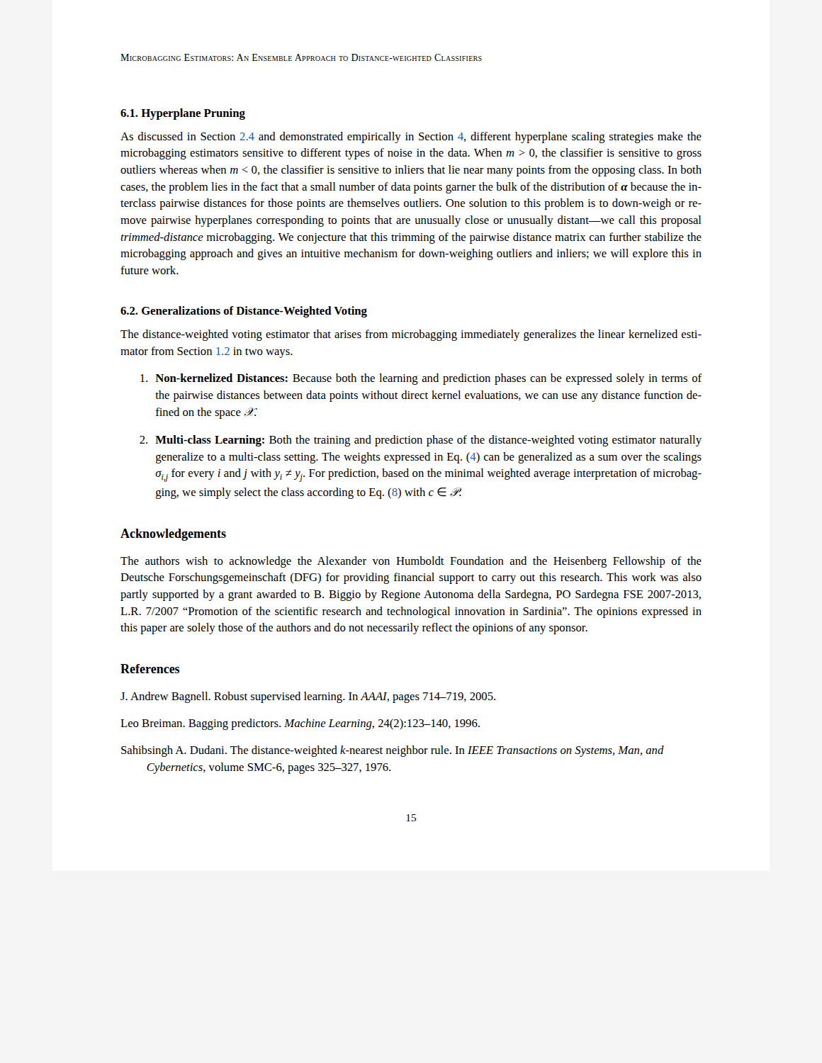Microbagging Estimators: An Ensemble Approach to Distance-weighted Classifiers
6.1. Hyperplane Pruning
As discussed in Section 2.4 and demonstrated empirically in Section 4, different hyperplane scaling strategies make the microbagging estimators sensitive to different types of noise in the data. When m > 0, the classifier is sensitive to gross outliers whereas when m < 0, the classifier is sensitive to inliers that lie near many points from the opposing class. In both cases, the problem lies in the fact that a small number of data points garner the bulk of the distribution of α because the interclass pairwise distances for those points are themselves outliers. One solution to this problem is to down-weigh or remove pairwise hyperplanes corresponding to points that are unusually close or unusually distant—we call this proposal trimmed-distance microbagging. We conjecture that this trimming of the pairwise distance matrix can further stabilize the microbagging approach and gives an intuitive mechanism for down-weighing outliers and inliers; we will explore this in future work.
6.2. Generalizations of Distance-Weighted Voting
The distance-weighted voting estimator that arises from microbagging immediately generalizes the linear kernelized estimator from Section 1.2 in two ways.
Non-kernelized Distances: Because both the learning and prediction phases can be expressed solely in terms of the pairwise distances between data points without direct kernel evaluations, we can use any distance function defined on the space 𝒳.
Multi-class Learning: Both the training and prediction phase of the distance-weighted voting estimator naturally generalize to a multi-class setting. The weights expressed in Eq. (4) can be generalized as a sum over the scalings σi,j for every i and j with yi ≠ yj. For prediction, based on the minimal weighted average interpretation of microbagging, we simply select the class according to Eq. (8) with c ∈ 𝒫.
Acknowledgements
The authors wish to acknowledge the Alexander von Humboldt Foundation and the Heisenberg Fellowship of the Deutsche Forschungsgemeinschaft (DFG) for providing financial support to carry out this research. This work was also partly supported by a grant awarded to B. Biggio by Regione Autonoma della Sardegna, PO Sardegna FSE 2007-2013, L.R. 7/2007 “Promotion of the scientific research and technological innovation in Sardinia”. The opinions expressed in this paper are solely those of the authors and do not necessarily reflect the opinions of any sponsor.
References
J. Andrew Bagnell. Robust supervised learning. In AAAI, pages 714–719, 2005.
Leo Breiman. Bagging predictors. Machine Learning, 24(2):123–140, 1996.
Sahibsingh A. Dudani. The distance-weighted k-nearest neighbor rule. In IEEE Transactions on Systems, Man, and Cybernetics, volume SMC-6, pages 325–327, 1976.
15